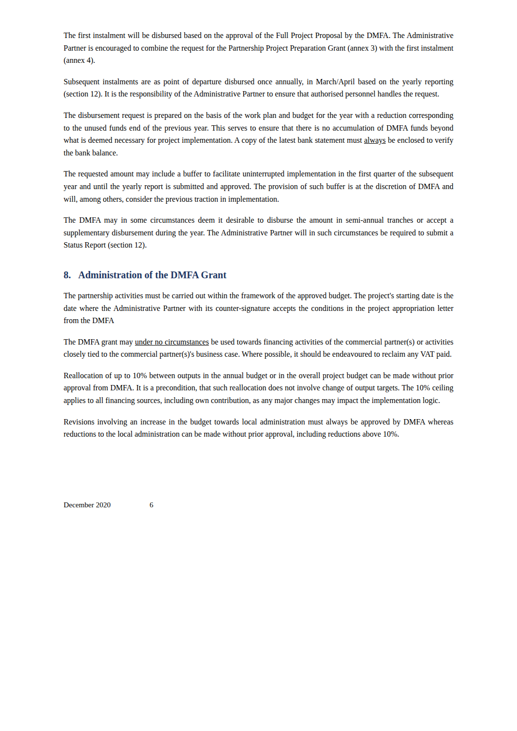The first instalment will be disbursed based on the approval of the Full Project Proposal by the DMFA. The Administrative Partner is encouraged to combine the request for the Partnership Project Preparation Grant (annex 3) with the first instalment (annex 4).
Subsequent instalments are as point of departure disbursed once annually, in March/April based on the yearly reporting (section 12). It is the responsibility of the Administrative Partner to ensure that authorised personnel handles the request.
The disbursement request is prepared on the basis of the work plan and budget for the year with a reduction corresponding to the unused funds end of the previous year. This serves to ensure that there is no accumulation of DMFA funds beyond what is deemed necessary for project implementation. A copy of the latest bank statement must always be enclosed to verify the bank balance.
The requested amount may include a buffer to facilitate uninterrupted implementation in the first quarter of the subsequent year and until the yearly report is submitted and approved. The provision of such buffer is at the discretion of DMFA and will, among others, consider the previous traction in implementation.
The DMFA may in some circumstances deem it desirable to disburse the amount in semi-annual tranches or accept a supplementary disbursement during the year. The Administrative Partner will in such circumstances be required to submit a Status Report (section 12).
8. Administration of the DMFA Grant
The partnership activities must be carried out within the framework of the approved budget. The project's starting date is the date where the Administrative Partner with its counter-signature accepts the conditions in the project appropriation letter from the DMFA
The DMFA grant may under no circumstances be used towards financing activities of the commercial partner(s) or activities closely tied to the commercial partner(s)'s business case. Where possible, it should be endeavoured to reclaim any VAT paid.
Reallocation of up to 10% between outputs in the annual budget or in the overall project budget can be made without prior approval from DMFA. It is a precondition, that such reallocation does not involve change of output targets. The 10% ceiling applies to all financing sources, including own contribution, as any major changes may impact the implementation logic.
Revisions involving an increase in the budget towards local administration must always be approved by DMFA whereas reductions to the local administration can be made without prior approval, including reductions above 10%.
December 2020 6